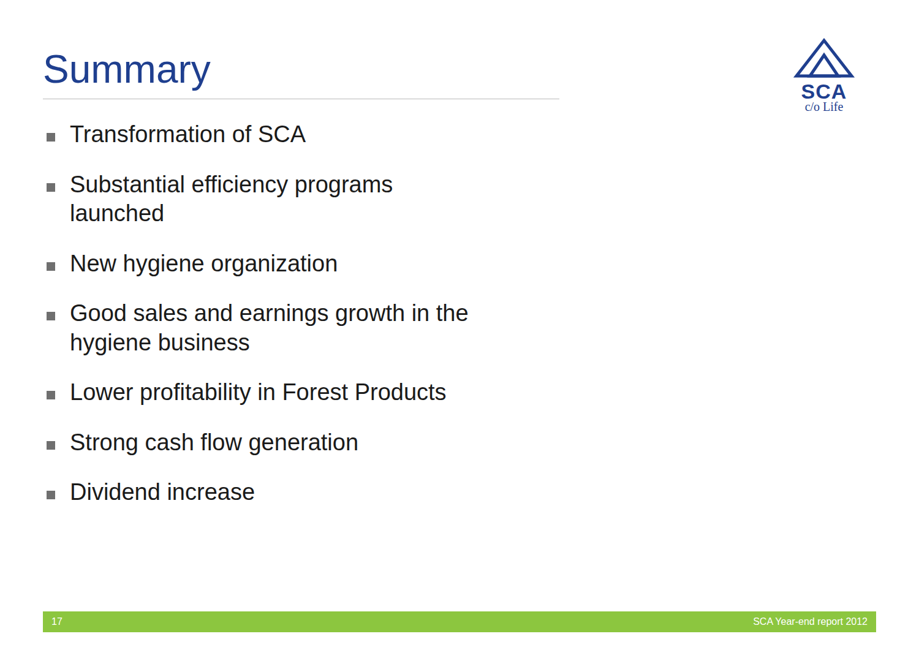SCA
c/o Life
Summary
Transformation of SCA
Substantial efficiency programs launched
New hygiene organization
Good sales and earnings growth in the hygiene business
Lower profitability in Forest Products
Strong cash flow generation
Dividend increase
17 SCA Year-end report 2012